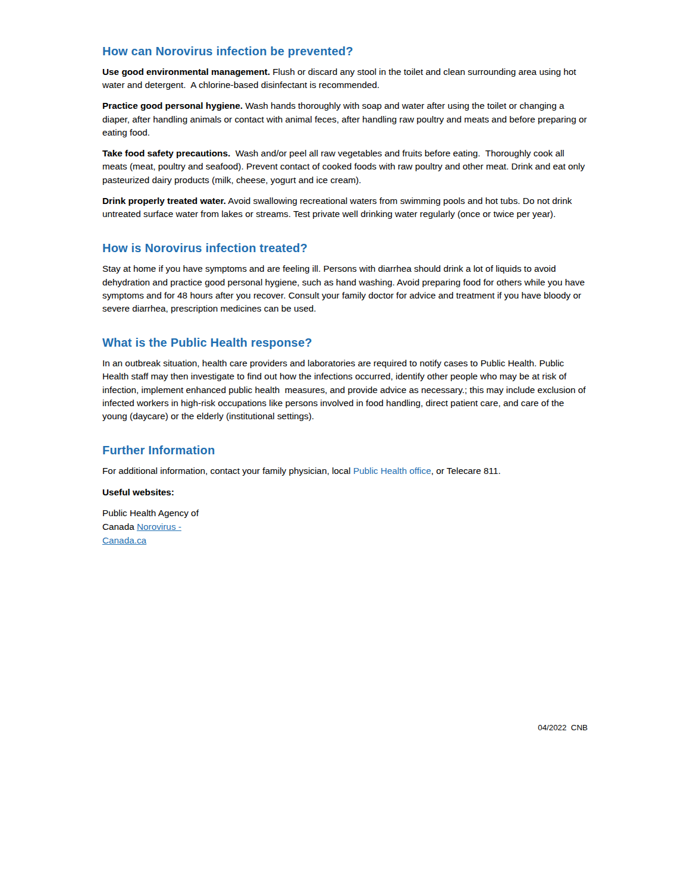How can Norovirus infection be prevented?
Use good environmental management. Flush or discard any stool in the toilet and clean surrounding area using hot water and detergent. A chlorine-based disinfectant is recommended.
Practice good personal hygiene. Wash hands thoroughly with soap and water after using the toilet or changing a diaper, after handling animals or contact with animal feces, after handling raw poultry and meats and before preparing or eating food.
Take food safety precautions. Wash and/or peel all raw vegetables and fruits before eating. Thoroughly cook all meats (meat, poultry and seafood). Prevent contact of cooked foods with raw poultry and other meat. Drink and eat only pasteurized dairy products (milk, cheese, yogurt and ice cream).
Drink properly treated water. Avoid swallowing recreational waters from swimming pools and hot tubs. Do not drink untreated surface water from lakes or streams. Test private well drinking water regularly (once or twice per year).
How is Norovirus infection treated?
Stay at home if you have symptoms and are feeling ill. Persons with diarrhea should drink a lot of liquids to avoid dehydration and practice good personal hygiene, such as hand washing. Avoid preparing food for others while you have symptoms and for 48 hours after you recover. Consult your family doctor for advice and treatment if you have bloody or severe diarrhea, prescription medicines can be used.
What is the Public Health response?
In an outbreak situation, health care providers and laboratories are required to notify cases to Public Health. Public Health staff may then investigate to find out how the infections occurred, identify other people who may be at risk of infection, implement enhanced public health measures, and provide advice as necessary.; this may include exclusion of infected workers in high-risk occupations like persons involved in food handling, direct patient care, and care of the young (daycare) or the elderly (institutional settings).
Further Information
For additional information, contact your family physician, local Public Health office, or Telecare 811.
Useful websites:
Public Health Agency of
Canada Norovirus -
Canada.ca
04/2022 CNB